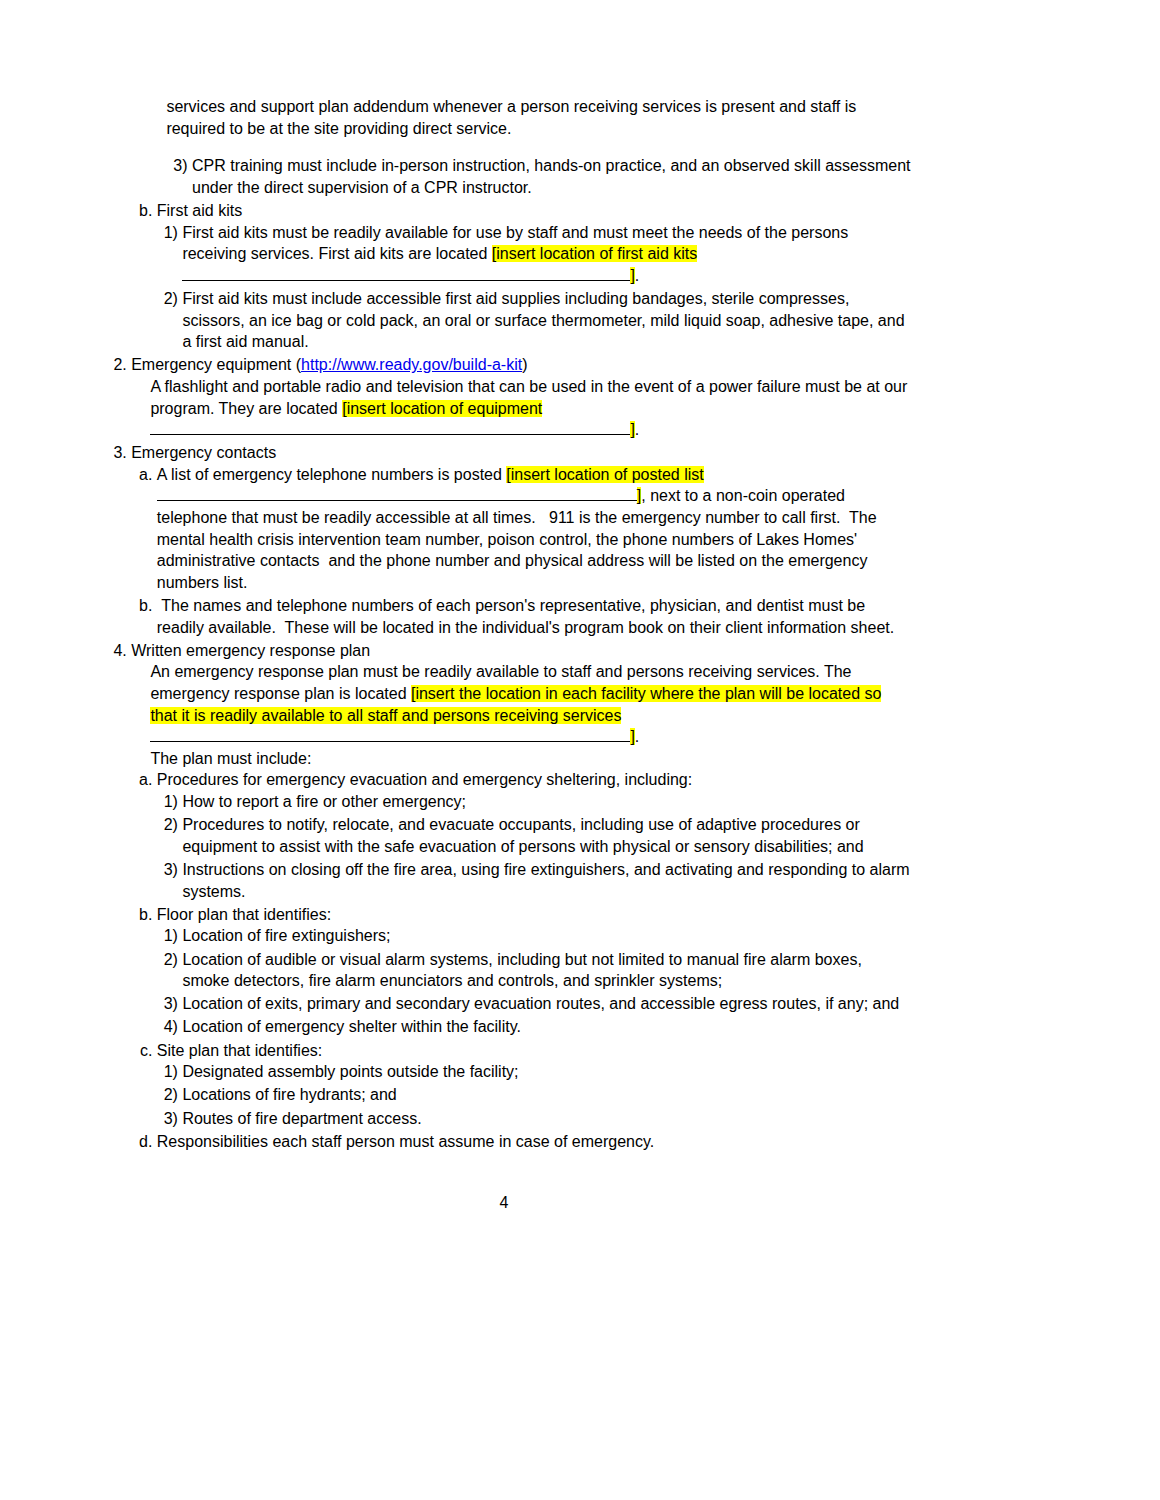services and support plan addendum whenever a person receiving services is present and staff is required to be at the site providing direct service.
CPR training must include in-person instruction, hands-on practice, and an observed skill assessment under the direct supervision of a CPR instructor.
First aid kits
First aid kits must be readily available for use by staff and must meet the needs of the persons receiving services. First aid kits are located [insert location of first aid kits ].
First aid kits must include accessible first aid supplies including bandages, sterile compresses, scissors, an ice bag or cold pack, an oral or surface thermometer, mild liquid soap, adhesive tape, and a first aid manual.
Emergency equipment (http://www.ready.gov/build-a-kit)
A flashlight and portable radio and television that can be used in the event of a power failure must be at our program. They are located [insert location of equipment ].
Emergency contacts
A list of emergency telephone numbers is posted [insert location of posted list ], next to a non-coin operated telephone that must be readily accessible at all times. 911 is the emergency number to call first. The mental health crisis intervention team number, poison control, the phone numbers of Lakes Homes' administrative contacts and the phone number and physical address will be listed on the emergency numbers list.
The names and telephone numbers of each person's representative, physician, and dentist must be readily available. These will be located in the individual's program book on their client information sheet.
Written emergency response plan
An emergency response plan must be readily available to staff and persons receiving services. The emergency response plan is located [insert the location in each facility where the plan will be located so that it is readily available to all staff and persons receiving services ].
The plan must include:
Procedures for emergency evacuation and emergency sheltering, including:
How to report a fire or other emergency;
Procedures to notify, relocate, and evacuate occupants, including use of adaptive procedures or equipment to assist with the safe evacuation of persons with physical or sensory disabilities; and
Instructions on closing off the fire area, using fire extinguishers, and activating and responding to alarm systems.
Floor plan that identifies:
Location of fire extinguishers;
Location of audible or visual alarm systems, including but not limited to manual fire alarm boxes, smoke detectors, fire alarm enunciators and controls, and sprinkler systems;
Location of exits, primary and secondary evacuation routes, and accessible egress routes, if any; and
Location of emergency shelter within the facility.
Site plan that identifies:
Designated assembly points outside the facility;
Locations of fire hydrants; and
Routes of fire department access.
Responsibilities each staff person must assume in case of emergency.
4